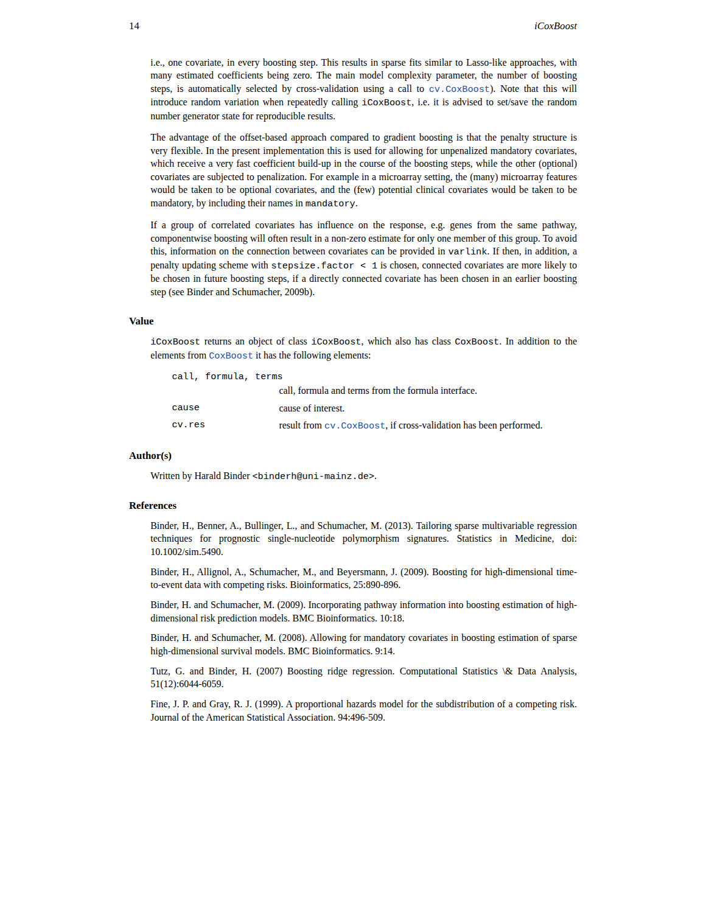14 iCoxBoost
i.e., one covariate, in every boosting step. This results in sparse fits similar to Lasso-like approaches, with many estimated coefficients being zero. The main model complexity parameter, the number of boosting steps, is automatically selected by cross-validation using a call to cv.CoxBoost). Note that this will introduce random variation when repeatedly calling iCoxBoost, i.e. it is advised to set/save the random number generator state for reproducible results.
The advantage of the offset-based approach compared to gradient boosting is that the penalty structure is very flexible. In the present implementation this is used for allowing for unpenalized mandatory covariates, which receive a very fast coefficient build-up in the course of the boosting steps, while the other (optional) covariates are subjected to penalization. For example in a microarray setting, the (many) microarray features would be taken to be optional covariates, and the (few) potential clinical covariates would be taken to be mandatory, by including their names in mandatory.
If a group of correlated covariates has influence on the response, e.g. genes from the same pathway, componentwise boosting will often result in a non-zero estimate for only one member of this group. To avoid this, information on the connection between covariates can be provided in varlink. If then, in addition, a penalty updating scheme with stepsize.factor < 1 is chosen, connected covariates are more likely to be chosen in future boosting steps, if a directly connected covariate has been chosen in an earlier boosting step (see Binder and Schumacher, 2009b).
Value
iCoxBoost returns an object of class iCoxBoost, which also has class CoxBoost. In addition to the elements from CoxBoost it has the following elements:
call, formula, terms
call, formula and terms from the formula interface.
cause
cause of interest.
cv.res
result from cv.CoxBoost, if cross-validation has been performed.
Author(s)
Written by Harald Binder <binderh@uni-mainz.de>.
References
Binder, H., Benner, A., Bullinger, L., and Schumacher, M. (2013). Tailoring sparse multivariable regression techniques for prognostic single-nucleotide polymorphism signatures. Statistics in Medicine, doi: 10.1002/sim.5490.
Binder, H., Allignol, A., Schumacher, M., and Beyersmann, J. (2009). Boosting for high-dimensional time-to-event data with competing risks. Bioinformatics, 25:890-896.
Binder, H. and Schumacher, M. (2009). Incorporating pathway information into boosting estimation of high-dimensional risk prediction models. BMC Bioinformatics. 10:18.
Binder, H. and Schumacher, M. (2008). Allowing for mandatory covariates in boosting estimation of sparse high-dimensional survival models. BMC Bioinformatics. 9:14.
Tutz, G. and Binder, H. (2007) Boosting ridge regression. Computational Statistics \& Data Analysis, 51(12):6044-6059.
Fine, J. P. and Gray, R. J. (1999). A proportional hazards model for the subdistribution of a competing risk. Journal of the American Statistical Association. 94:496-509.